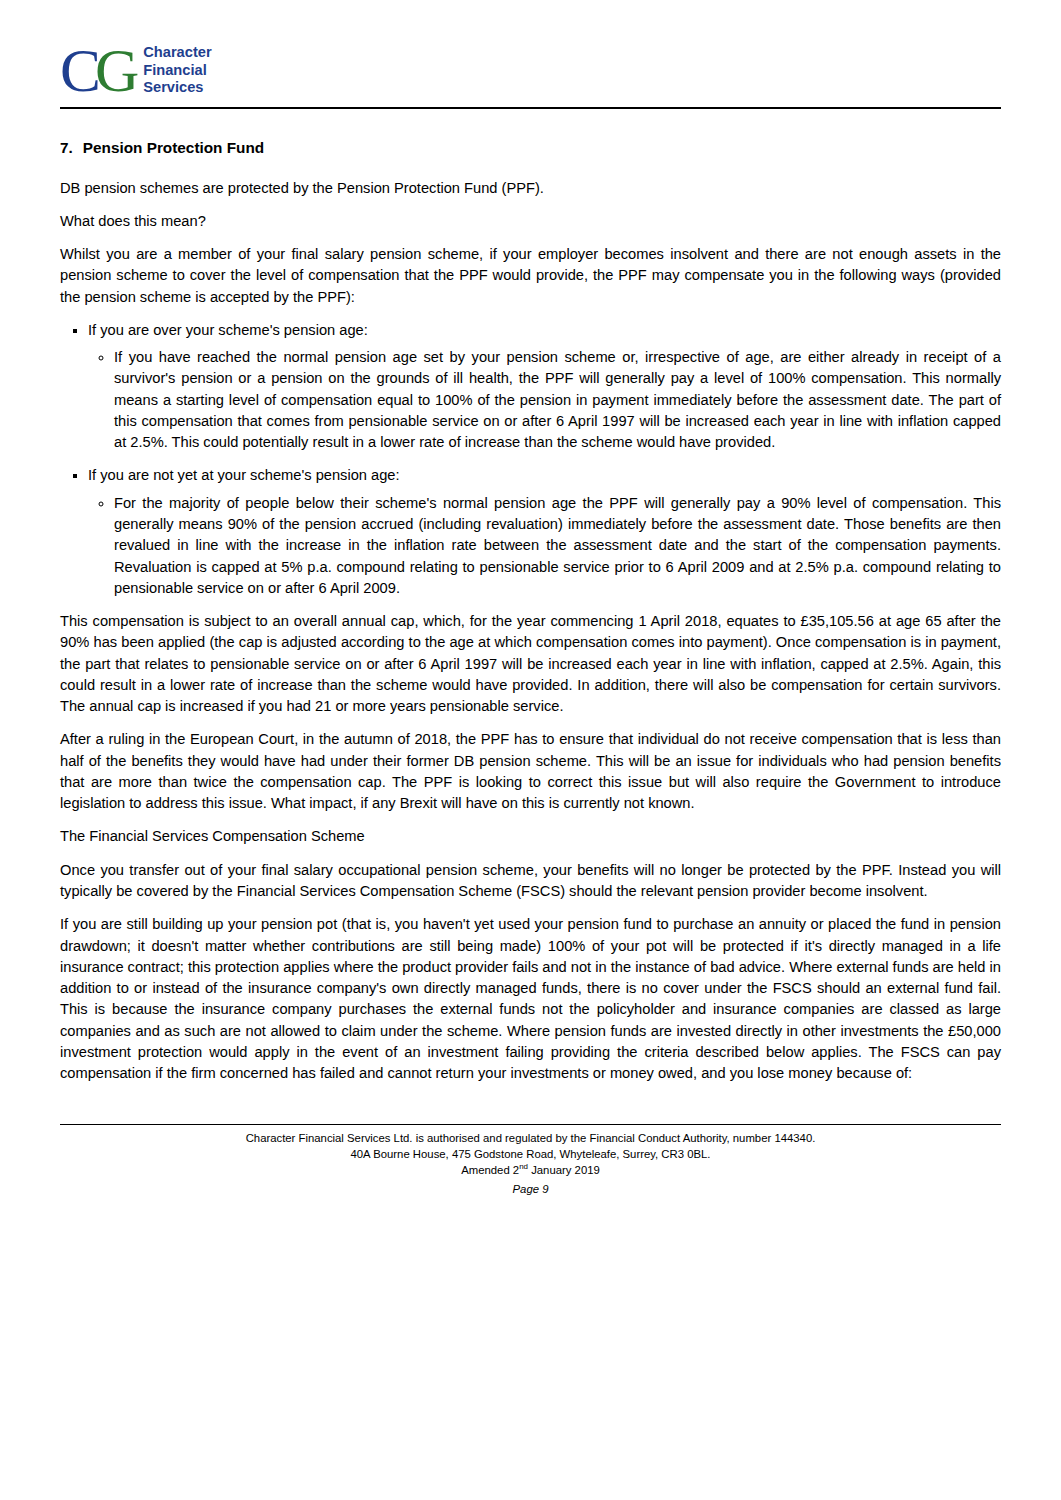CG
Character
Financial
Services
7. Pension Protection Fund
DB pension schemes are protected by the Pension Protection Fund (PPF).
What does this mean?
Whilst you are a member of your final salary pension scheme, if your employer becomes insolvent and there are not enough assets in the pension scheme to cover the level of compensation that the PPF would provide, the PPF may compensate you in the following ways (provided the pension scheme is accepted by the PPF):
If you are over your scheme's pension age:
If you have reached the normal pension age set by your pension scheme or, irrespective of age, are either already in receipt of a survivor's pension or a pension on the grounds of ill health, the PPF will generally pay a level of 100% compensation. This normally means a starting level of compensation equal to 100% of the pension in payment immediately before the assessment date. The part of this compensation that comes from pensionable service on or after 6 April 1997 will be increased each year in line with inflation capped at 2.5%. This could potentially result in a lower rate of increase than the scheme would have provided.
If you are not yet at your scheme's pension age:
For the majority of people below their scheme's normal pension age the PPF will generally pay a 90% level of compensation. This generally means 90% of the pension accrued (including revaluation) immediately before the assessment date. Those benefits are then revalued in line with the increase in the inflation rate between the assessment date and the start of the compensation payments. Revaluation is capped at 5% p.a. compound relating to pensionable service prior to 6 April 2009 and at 2.5% p.a. compound relating to pensionable service on or after 6 April 2009.
This compensation is subject to an overall annual cap, which, for the year commencing 1 April 2018, equates to £35,105.56 at age 65 after the 90% has been applied (the cap is adjusted according to the age at which compensation comes into payment). Once compensation is in payment, the part that relates to pensionable service on or after 6 April 1997 will be increased each year in line with inflation, capped at 2.5%. Again, this could result in a lower rate of increase than the scheme would have provided. In addition, there will also be compensation for certain survivors. The annual cap is increased if you had 21 or more years pensionable service.
After a ruling in the European Court, in the autumn of 2018, the PPF has to ensure that individual do not receive compensation that is less than half of the benefits they would have had under their former DB pension scheme. This will be an issue for individuals who had pension benefits that are more than twice the compensation cap. The PPF is looking to correct this issue but will also require the Government to introduce legislation to address this issue. What impact, if any Brexit will have on this is currently not known.
The Financial Services Compensation Scheme
Once you transfer out of your final salary occupational pension scheme, your benefits will no longer be protected by the PPF. Instead you will typically be covered by the Financial Services Compensation Scheme (FSCS) should the relevant pension provider become insolvent.
If you are still building up your pension pot (that is, you haven't yet used your pension fund to purchase an annuity or placed the fund in pension drawdown; it doesn't matter whether contributions are still being made) 100% of your pot will be protected if it's directly managed in a life insurance contract; this protection applies where the product provider fails and not in the instance of bad advice. Where external funds are held in addition to or instead of the insurance company's own directly managed funds, there is no cover under the FSCS should an external fund fail. This is because the insurance company purchases the external funds not the policyholder and insurance companies are classed as large companies and as such are not allowed to claim under the scheme. Where pension funds are invested directly in other investments the £50,000 investment protection would apply in the event of an investment failing providing the criteria described below applies. The FSCS can pay compensation if the firm concerned has failed and cannot return your investments or money owed, and you lose money because of:
Character Financial Services Ltd. is authorised and regulated by the Financial Conduct Authority, number 144340.
40A Bourne House, 475 Godstone Road, Whyteleafe, Surrey, CR3 0BL.
Amended 2nd January 2019
Page 9